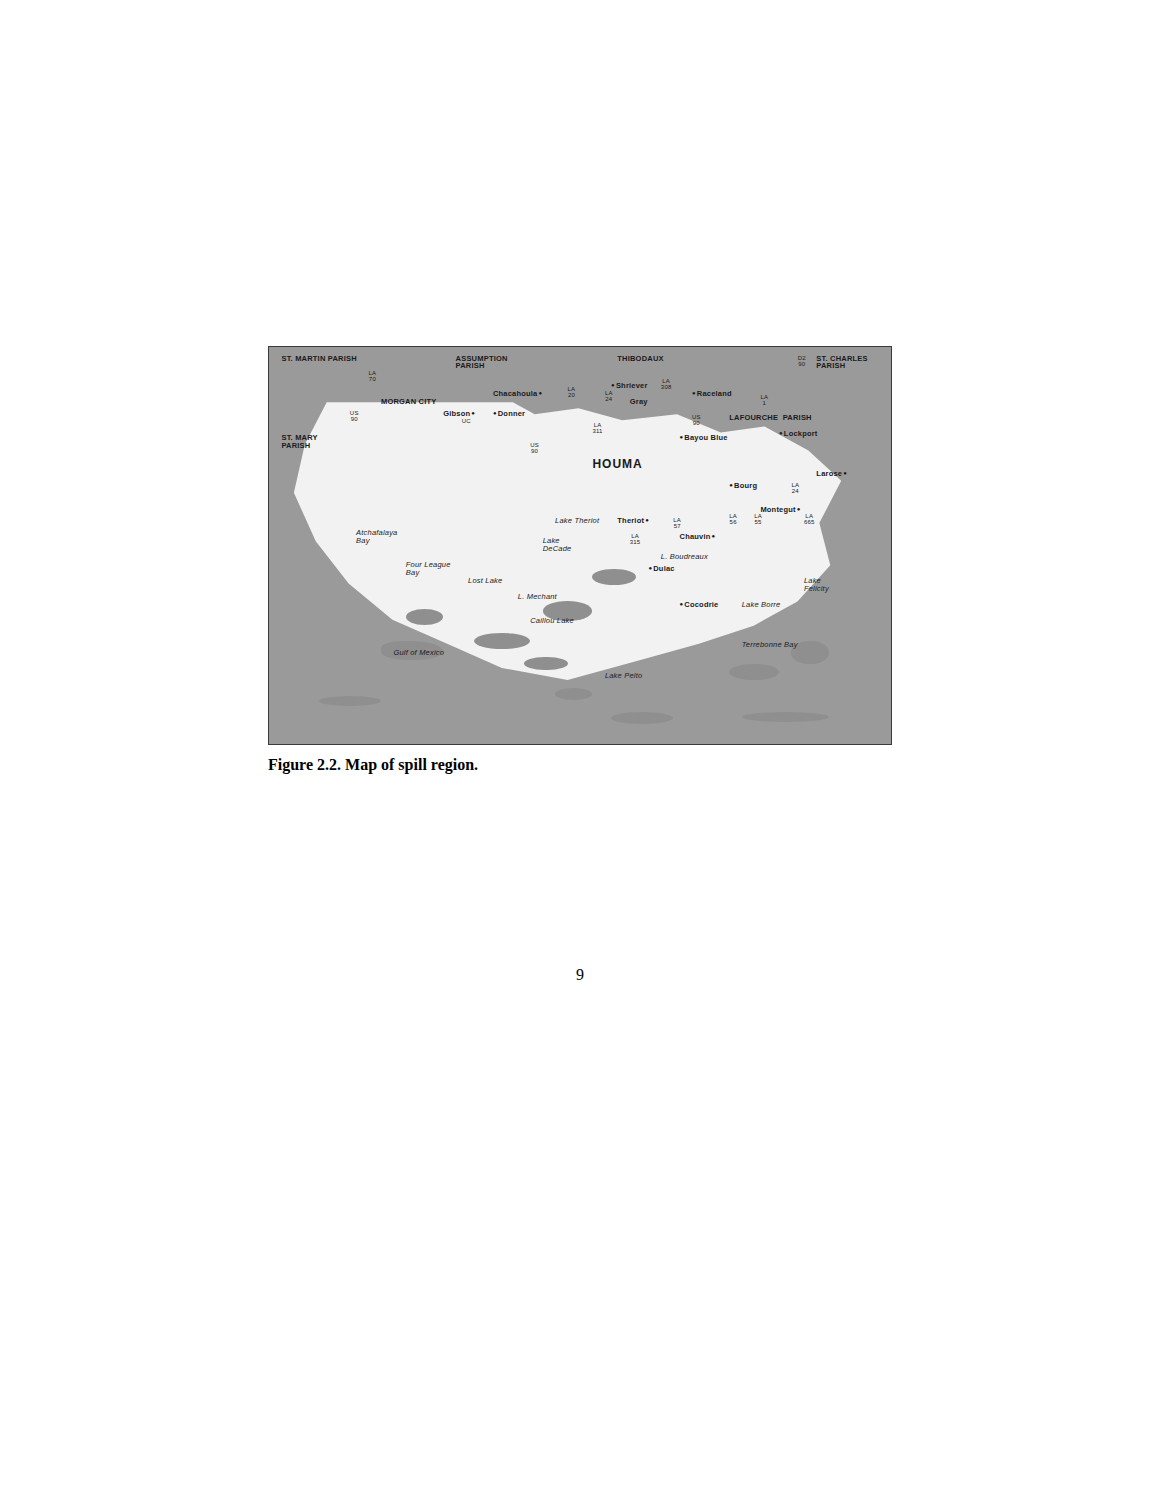ST. MARTIN PARISH
ASSUMPTION
PARISH
THIBODAUX
ST. CHARLES
PARISH
LA
70
D2
90
Shriever
LA
308
MORGAN CITY
Chacahoula
LA
20
LA
24
Gray
Raceland
LA
1
US
90
Gibson
Donner
UC
ST. MARY
PARISH
LA
311
US
90
LAFOURCHE PARISH
US
90
Bayou Blue
Lockport
HOUMA
Bourg
Larose
LA
24
Montegut
LA
665
Lake Theriot
Theriot
LA
57
LA
56
LA
55
Atchafalaya
Bay
Lake
DeCade
LA
315
Chauvin
L. Boudreaux
Dulac
Four League
Bay
Lost Lake
L. Mechant
Lake
Felicity
Cocodrie
Lake Borre
Caillou Lake
Gulf of Mexico
Terrebonne Bay
Lake Pelto
Figure 2.2. Map of spill region.
9